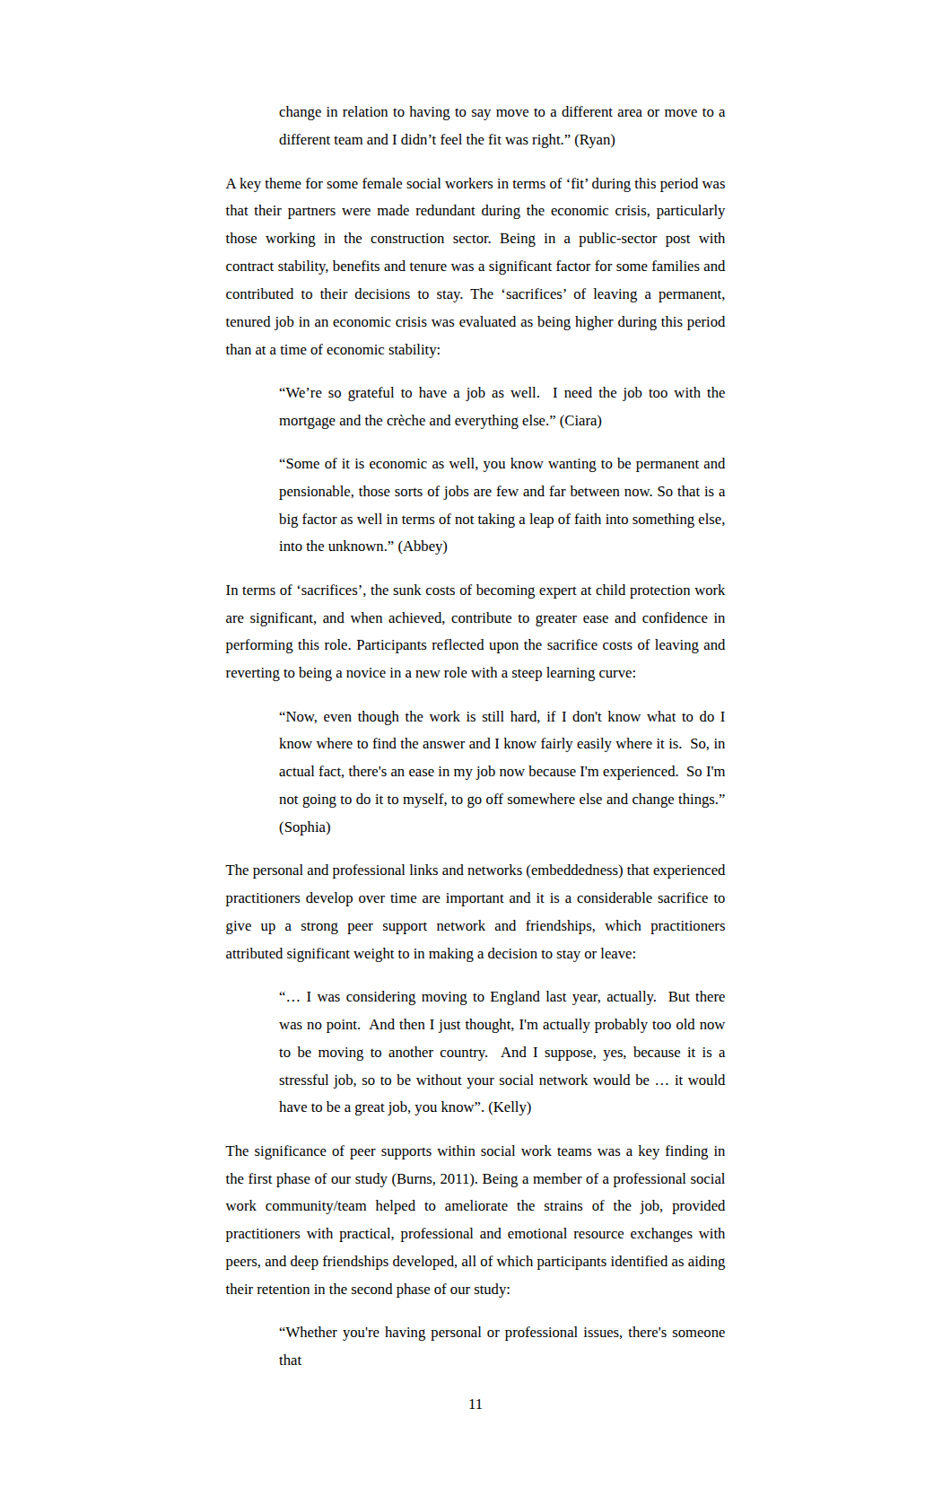change in relation to having to say move to a different area or move to a different team and I didn’t feel the fit was right.” (Ryan)
A key theme for some female social workers in terms of ‘fit’ during this period was that their partners were made redundant during the economic crisis, particularly those working in the construction sector. Being in a public-sector post with contract stability, benefits and tenure was a significant factor for some families and contributed to their decisions to stay. The ‘sacrifices’ of leaving a permanent, tenured job in an economic crisis was evaluated as being higher during this period than at a time of economic stability:
“We’re so grateful to have a job as well. I need the job too with the mortgage and the crèche and everything else.” (Ciara)
“Some of it is economic as well, you know wanting to be permanent and pensionable, those sorts of jobs are few and far between now. So that is a big factor as well in terms of not taking a leap of faith into something else, into the unknown.” (Abbey)
In terms of ‘sacrifices’, the sunk costs of becoming expert at child protection work are significant, and when achieved, contribute to greater ease and confidence in performing this role. Participants reflected upon the sacrifice costs of leaving and reverting to being a novice in a new role with a steep learning curve:
“Now, even though the work is still hard, if I don't know what to do I know where to find the answer and I know fairly easily where it is. So, in actual fact, there's an ease in my job now because I'm experienced. So I'm not going to do it to myself, to go off somewhere else and change things.” (Sophia)
The personal and professional links and networks (embeddedness) that experienced practitioners develop over time are important and it is a considerable sacrifice to give up a strong peer support network and friendships, which practitioners attributed significant weight to in making a decision to stay or leave:
“… I was considering moving to England last year, actually. But there was no point. And then I just thought, I'm actually probably too old now to be moving to another country. And I suppose, yes, because it is a stressful job, so to be without your social network would be … it would have to be a great job, you know”. (Kelly)
The significance of peer supports within social work teams was a key finding in the first phase of our study (Burns, 2011). Being a member of a professional social work community/team helped to ameliorate the strains of the job, provided practitioners with practical, professional and emotional resource exchanges with peers, and deep friendships developed, all of which participants identified as aiding their retention in the second phase of our study:
“Whether you're having personal or professional issues, there's someone that
11